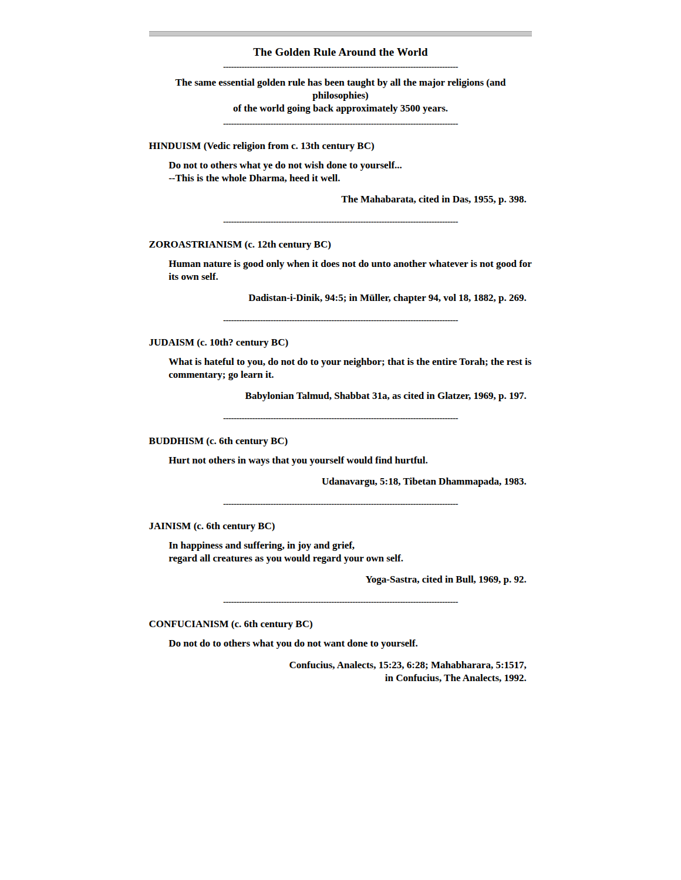The Golden Rule Around the World
-----------------------------------------------------------------------------------------
The same essential golden rule has been taught by all the major religions (and philosophies)
of the world going back approximately 3500 years.
-----------------------------------------------------------------------------------------
HINDUISM (Vedic religion from c. 13th century BC)
Do not to others what ye do not wish done to yourself...
--This is the whole Dharma, heed it well.
The Mahabarata, cited in Das, 1955, p. 398.
-----------------------------------------------------------------------------------------
ZOROASTRIANISM (c. 12th century BC)
Human nature is good only when it does not do unto another whatever is not good for
its own self.
Dadistan-i-Dinik, 94:5; in Müller, chapter 94, vol 18, 1882, p. 269.
-----------------------------------------------------------------------------------------
JUDAISM (c. 10th? century BC)
What is hateful to you, do not do to your neighbor; that is the entire Torah; the rest is
commentary; go learn it.
Babylonian Talmud, Shabbat 31a, as cited in Glatzer, 1969, p. 197.
-----------------------------------------------------------------------------------------
BUDDHISM (c. 6th century BC)
Hurt not others in ways that you yourself would find hurtful.
Udanavargu, 5:18, Tibetan Dhammapada, 1983.
-----------------------------------------------------------------------------------------
JAINISM (c. 6th century BC)
In happiness and suffering, in joy and grief,
regard all creatures as you would regard your own self.
Yoga-Sastra, cited in Bull, 1969, p. 92.
-----------------------------------------------------------------------------------------
CONFUCIANISM (c. 6th century BC)
Do not do to others what you do not want done to yourself.
Confucius, Analects, 15:23, 6:28; Mahabharara, 5:1517, in Confucius, The Analects, 1992.